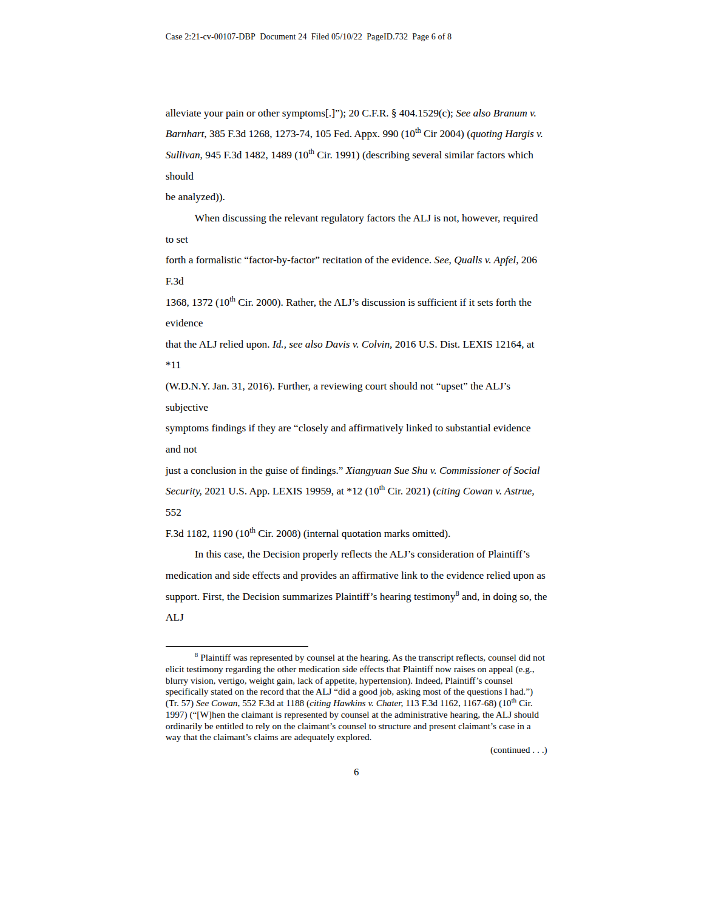Case 2:21-cv-00107-DBP Document 24 Filed 05/10/22 PageID.732 Page 6 of 8
alleviate your pain or other symptoms[.]”); 20 C.F.R. § 404.1529(c); See also Branum v.
Barnhart, 385 F.3d 1268, 1273-74, 105 Fed. Appx. 990 (10th Cir 2004) (quoting Hargis v.
Sullivan, 945 F.3d 1482, 1489 (10th Cir. 1991) (describing several similar factors which should
be analyzed)).
When discussing the relevant regulatory factors the ALJ is not, however, required to set
forth a formalistic “factor-by-factor” recitation of the evidence. See, Qualls v. Apfel, 206 F.3d
1368, 1372 (10th Cir. 2000). Rather, the ALJ’s discussion is sufficient if it sets forth the evidence
that the ALJ relied upon. Id., see also Davis v. Colvin, 2016 U.S. Dist. LEXIS 12164, at *11
(W.D.N.Y. Jan. 31, 2016). Further, a reviewing court should not “upset” the ALJ’s subjective
symptoms findings if they are “closely and affirmatively linked to substantial evidence and not
just a conclusion in the guise of findings.” Xiangyuan Sue Shu v. Commissioner of Social
Security, 2021 U.S. App. LEXIS 19959, at *12 (10th Cir. 2021) (citing Cowan v. Astrue, 552
F.3d 1182, 1190 (10th Cir. 2008) (internal quotation marks omitted).
In this case, the Decision properly reflects the ALJ’s consideration of Plaintiff’s
medication and side effects and provides an affirmative link to the evidence relied upon as
support. First, the Decision summarizes Plaintiff’s hearing testimony8 and, in doing so, the ALJ
8 Plaintiff was represented by counsel at the hearing. As the transcript reflects, counsel did not elicit testimony regarding the other medication side effects that Plaintiff now raises on appeal (e.g., blurry vision, vertigo, weight gain, lack of appetite, hypertension). Indeed, Plaintiff’s counsel specifically stated on the record that the ALJ “did a good job, asking most of the questions I had.”) (Tr. 57) See Cowan, 552 F.3d at 1188 (citing Hawkins v. Chater, 113 F.3d 1162, 1167-68) (10th Cir. 1997) (“[W]hen the claimant is represented by counsel at the administrative hearing, the ALJ should ordinarily be entitled to rely on the claimant’s counsel to structure and present claimant’s case in a way that the claimant’s claims are adequately explored.
(continued . . .)
6